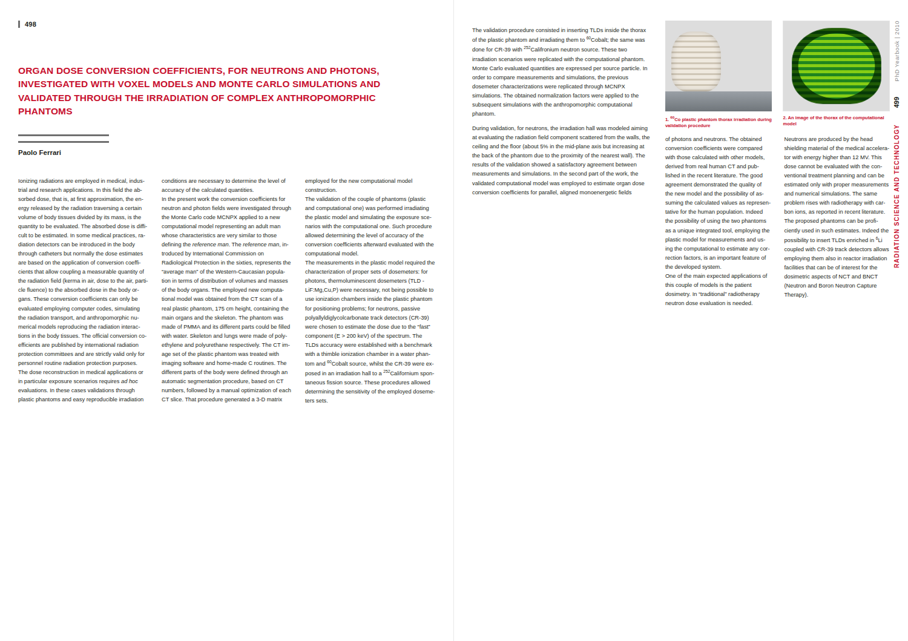498
Organ dose conversion coefficients, for neutrons and photons, investigated with voxel models and Monte Carlo simulations and validated through the irradiation of complex anthropomorphic phantoms
Paolo Ferrari
Ionizing radiations are employed in medical, industrial and research applications. In this field the absorbed dose, that is, at first approximation, the energy released by the radiation traversing a certain volume of body tissues divided by its mass, is the quantity to be evaluated. The absorbed dose is difficult to be estimated. In some medical practices, radiation detectors can be introduced in the body through catheters but normally the dose estimates are based on the application of conversion coefficients that allow coupling a measurable quantity of the radiation field (kerma in air, dose to the air, particle fluence) to the absorbed dose in the body organs. These conversion coefficients can only be evaluated employing computer codes, simulating the radiation transport, and anthropomorphic numerical models reproducing the radiation interactions in the body tissues. The official conversion coefficients are published by international radiation protection committees and are strictly valid only for personnel routine radiation protection purposes. The dose reconstruction in medical applications or in particular exposure scenarios requires ad hoc evaluations. In these cases validations through plastic phantoms and easy reproducible irradiation conditions are necessary to determine the level of accuracy of the calculated quantities.
In the present work the conversion coefficients for neutron and photon fields were investigated through the Monte Carlo code MCNPX applied to a new computational model representing an adult man whose characteristics are very similar to those defining the reference man. The reference man, introduced by International Commission on Radiological Protection in the sixties, represents the “average man” of the Western-Caucasian population in terms of distribution of volumes and masses of the body organs. The employed new computational model was obtained from the CT scan of a real plastic phantom, 175 cm height, containing the main organs and the skeleton. The phantom was made of PMMA and its different parts could be filled with water. Skeleton and lungs were made of polyethylene and polyurethane respectively. The CT image set of the plastic phantom was treated with imaging software and home-made C routines. The different parts of the body were defined through an automatic segmentation procedure, based on CT numbers, followed by a manual optimization of each CT slice. That procedure generated a 3-D matrix employed for the new computational model construction.
The validation of the couple of phantoms (plastic and computational one) was performed irradiating the plastic model and simulating the exposure scenarios with the computational one. Such procedure allowed determining the level of accuracy of the conversion coefficients afterward evaluated with the computational model.
The measurements in the plastic model required the characterization of proper sets of dosemeters: for photons, thermoluminescent dosemeters (TLD - LiF:Mg,Cu,P) were necessary, not being possible to use ionization chambers inside the plastic phantom for positioning problems; for neutrons, passive polyallyldiglycolcarbonate track detectors (CR-39) were chosen to estimate the dose due to the “fast” component (E > 200 keV) of the spectrum. The TLDs accuracy were established with a benchmark with a thimble ionization chamber in a water phantom and 60Cobalt source, whilst the CR-39 were exposed in an irradiation hall to a 252Californium spontaneous fission source. These procedures allowed determining the sensitivity of the employed dosemeters sets.
PhD Yearbook | 2010
499
Radiation Science and Technology
The validation procedure consisted in inserting TLDs inside the thorax of the plastic phantom and irradiating them to 60Cobalt; the same was done for CR-39 with 252Califronium neutron source. These two irradiation scenarios were replicated with the computational phantom. Monte Carlo evaluated quantities are expressed per source particle. In order to compare measurements and simulations, the previous dosemeter characterizations were replicated through MCNPX simulations. The obtained normalization factors were applied to the subsequent simulations with the anthropomorphic computational phantom.
During validation, for neutrons, the irradiation hall was modeled aiming at evaluating the radiation field component scattered from the walls, the ceiling and the floor (about 5% in the mid-plane axis but increasing at the back of the phantom due to the proximity of the nearest wall). The results of the validation showed a satisfactory agreement between measurements and simulations. In the second part of the work, the validated computational model was employed to estimate organ dose conversion coefficients for parallel, aligned monoenergetic fields
1. 60Co plastic phantom thorax irradiation during validation procedure
2. An image of the thorax of the computational model
of photons and neutrons. The obtained conversion coefficients were compared with those calculated with other models, derived from real human CT and published in the recent literature. The good agreement demonstrated the quality of the new model and the possibility of assuming the calculated values as representative for the human population. Indeed the possibility of using the two phantoms as a unique integrated tool, employing the plastic model for measurements and using the computational to estimate any correction factors, is an important feature of the developed system.
One of the main expected applications of this couple of models is the patient dosimetry. In “traditional” radiotherapy neutron dose evaluation is needed. Neutrons are produced by the head shielding material of the medical accelerator with energy higher than 12 MV. This dose cannot be evaluated with the conventional treatment planning and can be estimated only with proper measurements and numerical simulations. The same problem rises with radiotherapy with carbon ions, as reported in recent literature. The proposed phantoms can be proficiently used in such estimates. Indeed the possibility to insert TLDs enriched in 6Li coupled with CR-39 track detectors allows employing them also in reactor irradiation facilities that can be of interest for the dosimetric aspects of NCT and BNCT (Neutron and Boron Neutron Capture Therapy).